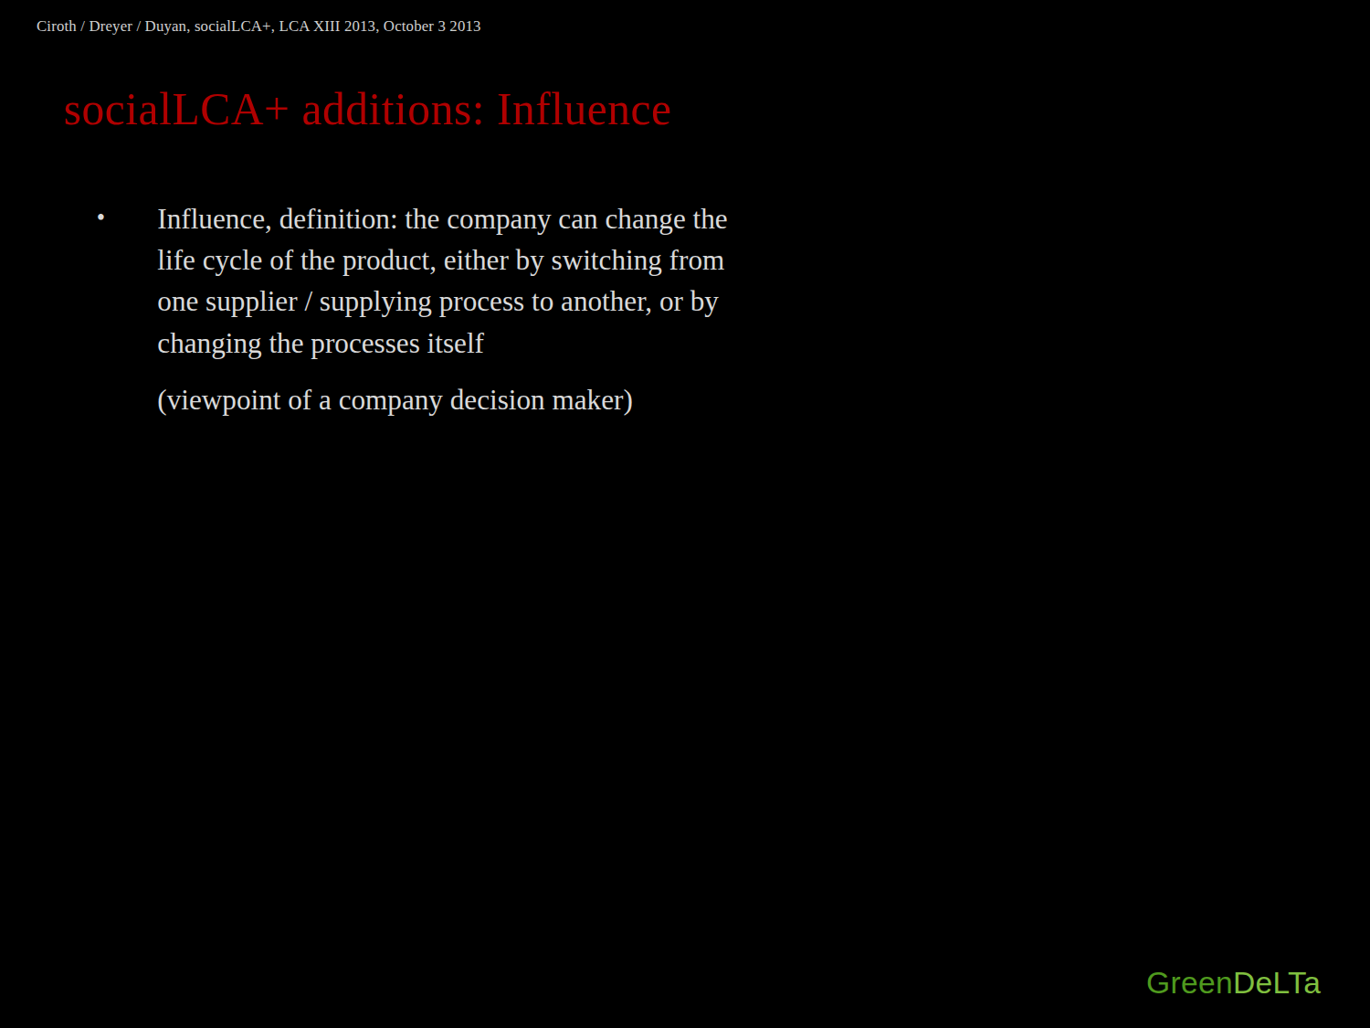Ciroth / Dreyer / Duyan, socialLCA+, LCA XIII 2013, October 3 2013
socialLCA+ additions: Influence
Influence, definition: the company can change the life cycle of the product, either by switching from one supplier / supplying process to another, or by changing the processes itself (viewpoint of a company decision maker)
Green DeLTa